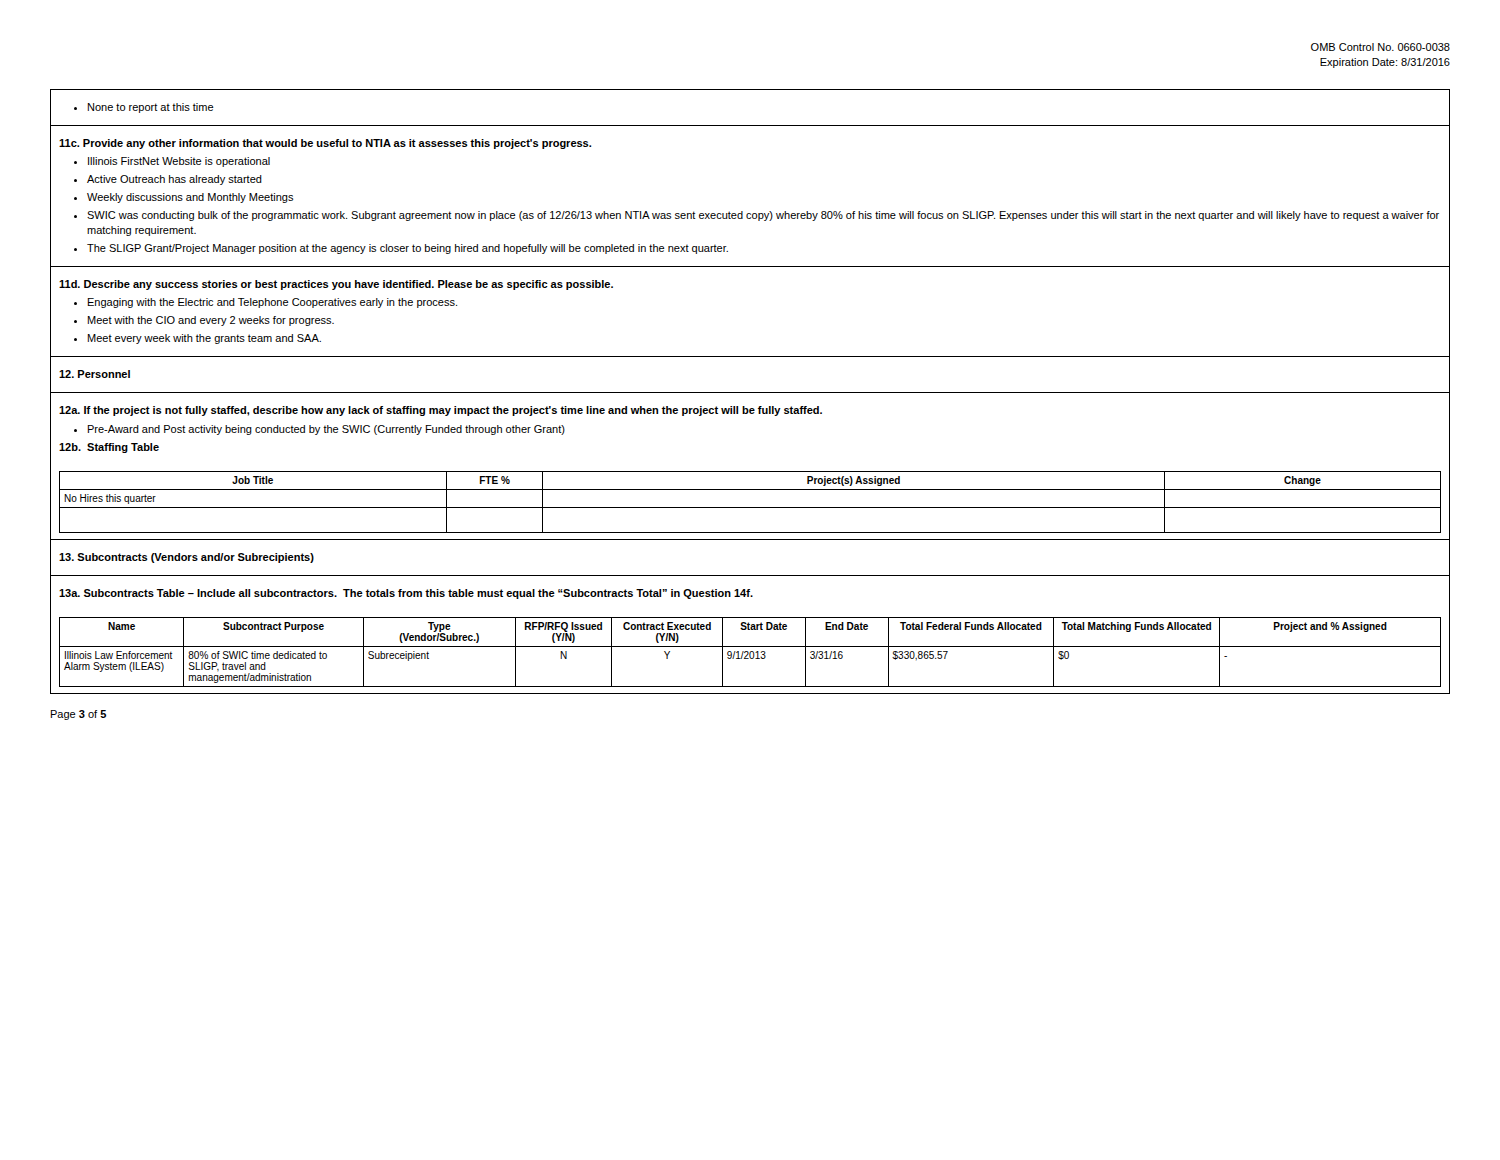OMB Control No. 0660-0038
Expiration Date: 8/31/2016
None to report at this time
11c. Provide any other information that would be useful to NTIA as it assesses this project's progress.
Illinois FirstNet Website is operational
Active Outreach has already started
Weekly discussions and Monthly Meetings
SWIC was conducting bulk of the programmatic work. Subgrant agreement now in place (as of 12/26/13 when NTIA was sent executed copy) whereby 80% of his time will focus on SLIGP. Expenses under this will start in the next quarter and will likely have to request a waiver for matching requirement.
The SLIGP Grant/Project Manager position at the agency is closer to being hired and hopefully will be completed in the next quarter.
11d. Describe any success stories or best practices you have identified. Please be as specific as possible.
Engaging with the Electric and Telephone Cooperatives early in the process.
Meet with the CIO and every 2 weeks for progress.
Meet every week with the grants team and SAA.
12. Personnel
12a. If the project is not fully staffed, describe how any lack of staffing may impact the project's time line and when the project will be fully staffed.
Pre-Award and Post activity being conducted by the SWIC (Currently Funded through other Grant)
12b. Staffing Table
| Job Title | FTE % | Project(s) Assigned | Change |
| --- | --- | --- | --- |
| No Hires this quarter | | | |
13. Subcontracts (Vendors and/or Subrecipients)
13a. Subcontracts Table – Include all subcontractors. The totals from this table must equal the “Subcontracts Total” in Question 14f.
| Name | Subcontract Purpose | Type (Vendor/Subrec.) | RFP/RFQ Issued (Y/N) | Contract Executed (Y/N) | Start Date | End Date | Total Federal Funds Allocated | Total Matching Funds Allocated | Project and % Assigned |
| --- | --- | --- | --- | --- | --- | --- | --- | --- | --- |
| Illinois Law Enforcement Alarm System (ILEAS) | 80% of SWIC time dedicated to SLIGP, travel and management/administration | Subreceipient | N | Y | 9/1/2013 | 3/31/16 | $330,865.57 | $0 | - |
Page 3 of 5